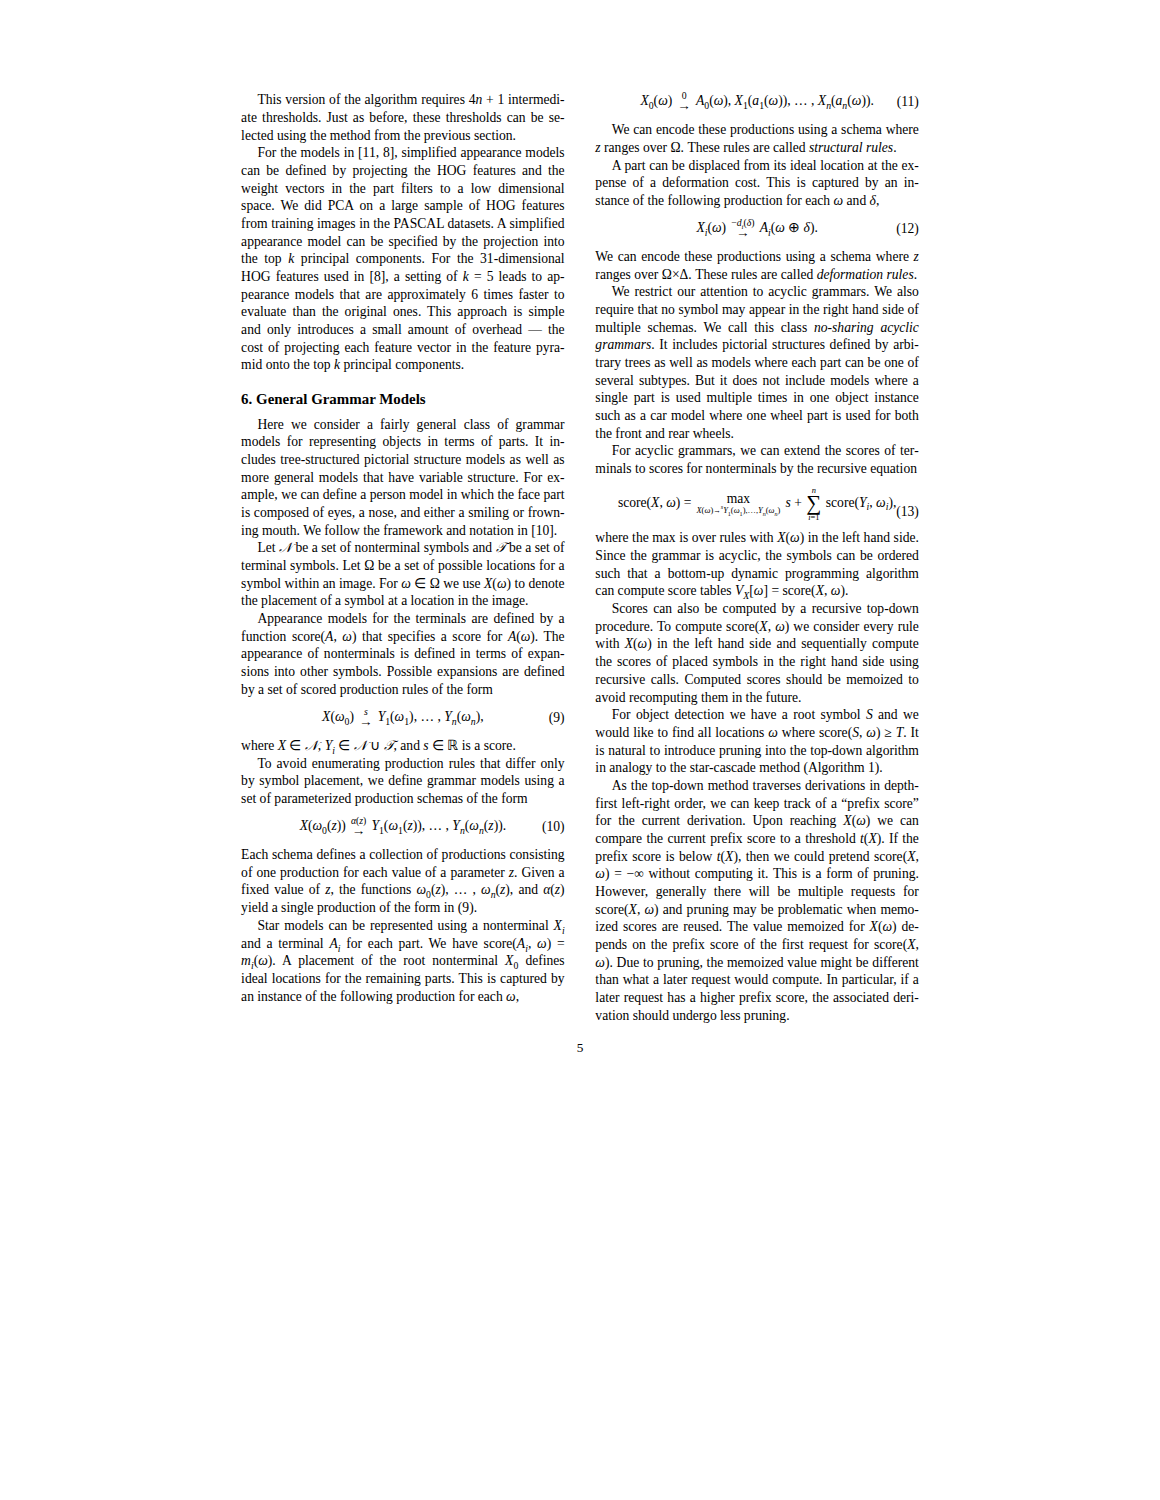This version of the algorithm requires 4n + 1 intermediate thresholds. Just as before, these thresholds can be selected using the method from the previous section.
For the models in [11, 8], simplified appearance models can be defined by projecting the HOG features and the weight vectors in the part filters to a low dimensional space. We did PCA on a large sample of HOG features from training images in the PASCAL datasets. A simplified appearance model can be specified by the projection into the top k principal components. For the 31-dimensional HOG features used in [8], a setting of k = 5 leads to appearance models that are approximately 6 times faster to evaluate than the original ones. This approach is simple and only introduces a small amount of overhead — the cost of projecting each feature vector in the feature pyramid onto the top k principal components.
6. General Grammar Models
Here we consider a fairly general class of grammar models for representing objects in terms of parts. It includes tree-structured pictorial structure models as well as more general models that have variable structure. For example, we can define a person model in which the face part is composed of eyes, a nose, and either a smiling or frowning mouth. We follow the framework and notation in [10].
Let 𝒩 be a set of nonterminal symbols and 𝒯 be a set of terminal symbols. Let Ω be a set of possible locations for a symbol within an image. For ω ∈ Ω we use X(ω) to denote the placement of a symbol at a location in the image.
Appearance models for the terminals are defined by a function score(A, ω) that specifies a score for A(ω). The appearance of nonterminals is defined in terms of expansions into other symbols. Possible expansions are defined by a set of scored production rules of the form
X(ω0) s→ Y1(ω1), … , Yn(ωn), (9)
where X ∈ 𝒩, Yi ∈ 𝒩 ∪ 𝒯, and s ∈ ℝ is a score.
To avoid enumerating production rules that differ only by symbol placement, we define grammar models using a set of parameterized production schemas of the form
X(ω0(z)) α(z)→ Y1(ω1(z)), … , Yn(ωn(z)). (10)
Each schema defines a collection of productions consisting of one production for each value of a parameter z. Given a fixed value of z, the functions ω0(z), … , ωn(z), and α(z) yield a single production of the form in (9).
Star models can be represented using a nonterminal Xi and a terminal Ai for each part. We have score(Ai, ω) = mi(ω). A placement of the root nonterminal X0 defines ideal locations for the remaining parts. This is captured by an instance of the following production for each ω,
X0(ω) 0→ A0(ω), X1(a1(ω)), … , Xn(an(ω)). (11)
We can encode these productions using a schema where z ranges over Ω. These rules are called structural rules.
A part can be displaced from its ideal location at the expense of a deformation cost. This is captured by an instance of the following production for each ω and δ,
Xi(ω) −di(δ)→ Ai(ω ⊕ δ). (12)
We can encode these productions using a schema where z ranges over Ω×Δ. These rules are called deformation rules.
We restrict our attention to acyclic grammars. We also require that no symbol may appear in the right hand side of multiple schemas. We call this class no-sharing acyclic grammars. It includes pictorial structures defined by arbitrary trees as well as models where each part can be one of several subtypes. But it does not include models where a single part is used multiple times in one object instance such as a car model where one wheel part is used for both the front and rear wheels.
For acyclic grammars, we can extend the scores of terminals to scores for nonterminals by the recursive equation
score(X, ω) = max X(ω)→sY1(ω1),…,Yn(ωn) s + n∑i=1 score(Yi, ωi), (13)
where the max is over rules with X(ω) in the left hand side. Since the grammar is acyclic, the symbols can be ordered such that a bottom-up dynamic programming algorithm can compute score tables VX[ω] = score(X, ω).
Scores can also be computed by a recursive top-down procedure. To compute score(X, ω) we consider every rule with X(ω) in the left hand side and sequentially compute the scores of placed symbols in the right hand side using recursive calls. Computed scores should be memoized to avoid recomputing them in the future.
For object detection we have a root symbol S and we would like to find all locations ω where score(S, ω) ≥ T. It is natural to introduce pruning into the top-down algorithm in analogy to the star-cascade method (Algorithm 1).
As the top-down method traverses derivations in depth-first left-right order, we can keep track of a “prefix score” for the current derivation. Upon reaching X(ω) we can compare the current prefix score to a threshold t(X). If the prefix score is below t(X), then we could pretend score(X, ω) = −∞ without computing it. This is a form of pruning. However, generally there will be multiple requests for score(X, ω) and pruning may be problematic when memoized scores are reused. The value memoized for X(ω) depends on the prefix score of the first request for score(X, ω). Due to pruning, the memoized value might be different than what a later request would compute. In particular, if a later request has a higher prefix score, the associated derivation should undergo less pruning.
5